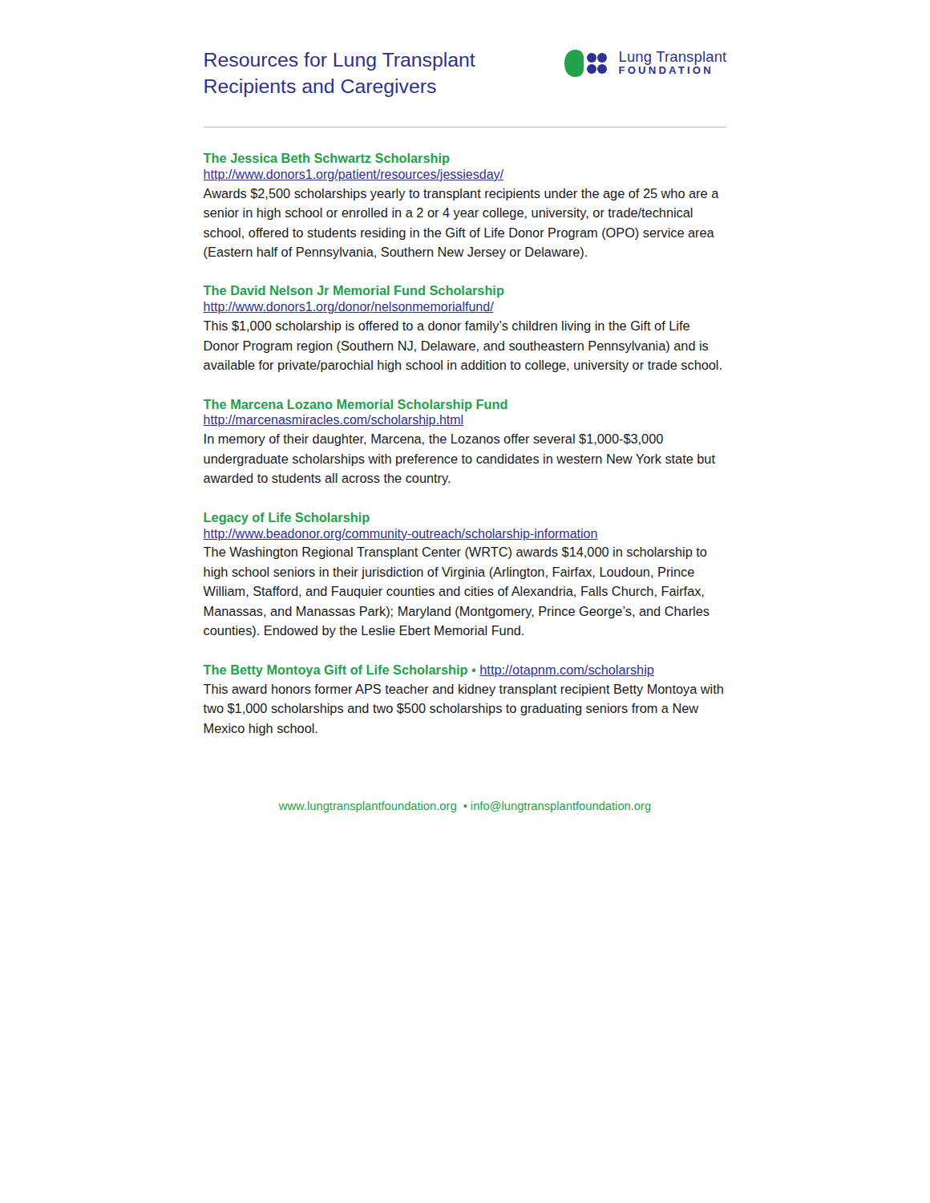Resources for Lung Transplant
Recipients and Caregivers
Lung Transplant FOUNDATION
The Jessica Beth Schwartz Scholarship
http://www.donors1.org/patient/resources/jessiesday/
Awards $2,500 scholarships yearly to transplant recipients under the age of 25 who are a senior in high school or enrolled in a 2 or 4 year college, university, or trade/technical school, offered to students residing in the Gift of Life Donor Program (OPO) service area (Eastern half of Pennsylvania, Southern New Jersey or Delaware).
The David Nelson Jr Memorial Fund Scholarship
http://www.donors1.org/donor/nelsonmemorialfund/
This $1,000 scholarship is offered to a donor family’s children living in the Gift of Life Donor Program region (Southern NJ, Delaware, and southeastern Pennsylvania) and is available for private/parochial high school in addition to college, university or trade school.
The Marcena Lozano Memorial Scholarship Fund
http://marcenasmiracles.com/scholarship.html
In memory of their daughter, Marcena, the Lozanos offer several $1,000-$3,000 undergraduate scholarships with preference to candidates in western New York state but awarded to students all across the country.
Legacy of Life Scholarship
http://www.beadonor.org/community-outreach/scholarship-information
The Washington Regional Transplant Center (WRTC) awards $14,000 in scholarship to high school seniors in their jurisdiction of Virginia (Arlington, Fairfax, Loudoun, Prince William, Stafford, and Fauquier counties and cities of Alexandria, Falls Church, Fairfax, Manassas, and Manassas Park); Maryland (Montgomery, Prince George’s, and Charles counties). Endowed by the Leslie Ebert Memorial Fund.
The Betty Montoya Gift of Life Scholarship • http://otapnm.com/scholarship
This award honors former APS teacher and kidney transplant recipient Betty Montoya with two $1,000 scholarships and two $500 scholarships to graduating seniors from a New Mexico high school.
www.lungtransplantfoundation.org •info@lungtransplantfoundation.org